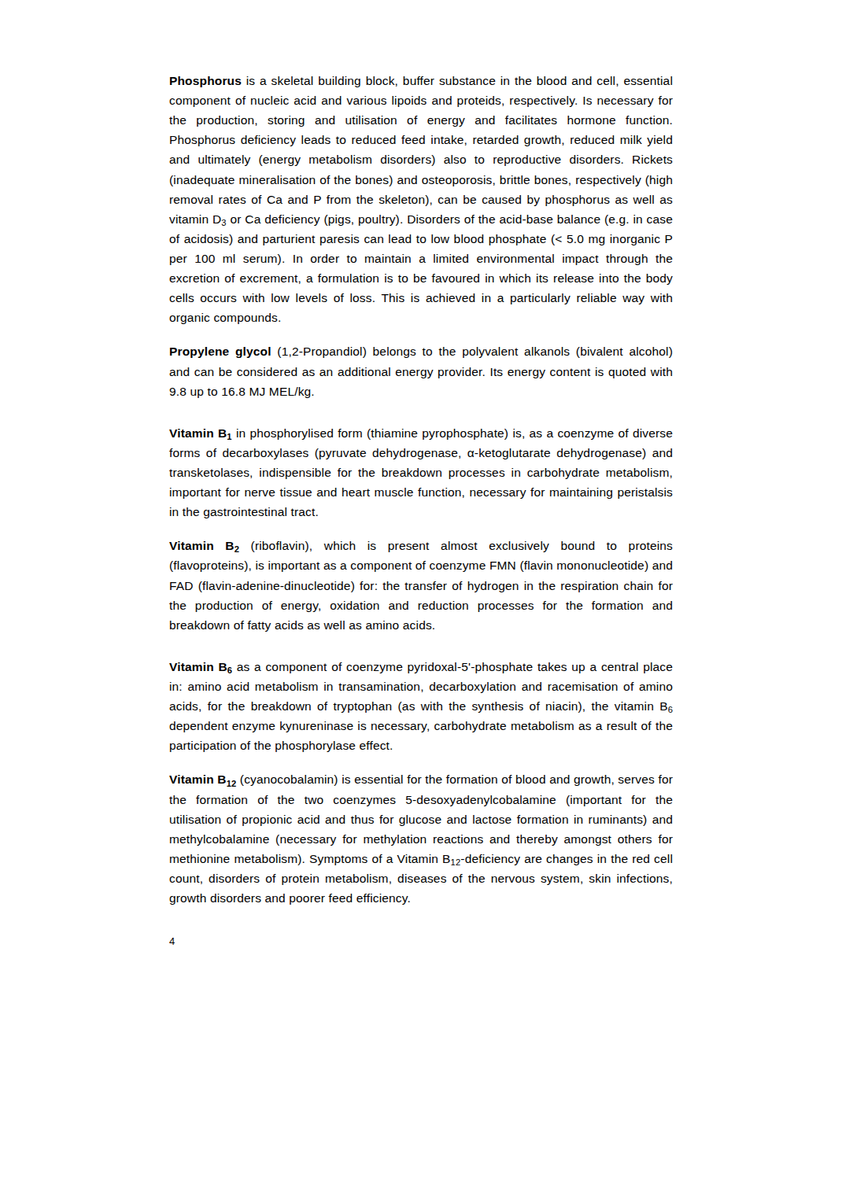Phosphorus is a skeletal building block, buffer substance in the blood and cell, essential component of nucleic acid and various lipoids and proteids, respectively. Is necessary for the production, storing and utilisation of energy and facilitates hormone function. Phosphorus deficiency leads to reduced feed intake, retarded growth, reduced milk yield and ultimately (energy metabolism disorders) also to reproductive disorders. Rickets (inadequate mineralisation of the bones) and osteoporosis, brittle bones, respectively (high removal rates of Ca and P from the skeleton), can be caused by phosphorus as well as vitamin D3 or Ca deficiency (pigs, poultry). Disorders of the acid-base balance (e.g. in case of acidosis) and parturient paresis can lead to low blood phosphate (< 5.0 mg inorganic P per 100 ml serum). In order to maintain a limited environmental impact through the excretion of excrement, a formulation is to be favoured in which its release into the body cells occurs with low levels of loss. This is achieved in a particularly reliable way with organic compounds.
Propylene glycol (1,2-Propandiol) belongs to the polyvalent alkanols (bivalent alcohol) and can be considered as an additional energy provider. Its energy content is quoted with 9.8 up to 16.8 MJ MEL/kg.
Vitamin B1 in phosphorylised form (thiamine pyrophosphate) is, as a coenzyme of diverse forms of decarboxylases (pyruvate dehydrogenase, α-ketoglutarate dehydrogenase) and transketolases, indispensible for the breakdown processes in carbohydrate metabolism, important for nerve tissue and heart muscle function, necessary for maintaining peristalsis in the gastrointestinal tract.
Vitamin B2 (riboflavin), which is present almost exclusively bound to proteins (flavoproteins), is important as a component of coenzyme FMN (flavin mononucleotide) and FAD (flavin-adenine-dinucleotide) for: the transfer of hydrogen in the respiration chain for the production of energy, oxidation and reduction processes for the formation and breakdown of fatty acids as well as amino acids.
Vitamin B6 as a component of coenzyme pyridoxal-5'-phosphate takes up a central place in: amino acid metabolism in transamination, decarboxylation and racemisation of amino acids, for the breakdown of tryptophan (as with the synthesis of niacin), the vitamin B6 dependent enzyme kynureninase is necessary, carbohydrate metabolism as a result of the participation of the phosphorylase effect.
Vitamin B12 (cyanocobalamin) is essential for the formation of blood and growth, serves for the formation of the two coenzymes 5-desoxyadenylcobalamine (important for the utilisation of propionic acid and thus for glucose and lactose formation in ruminants) and methylcobalamine (necessary for methylation reactions and thereby amongst others for methionine metabolism). Symptoms of a Vitamin B12-deficiency are changes in the red cell count, disorders of protein metabolism, diseases of the nervous system, skin infections, growth disorders and poorer feed efficiency.
4